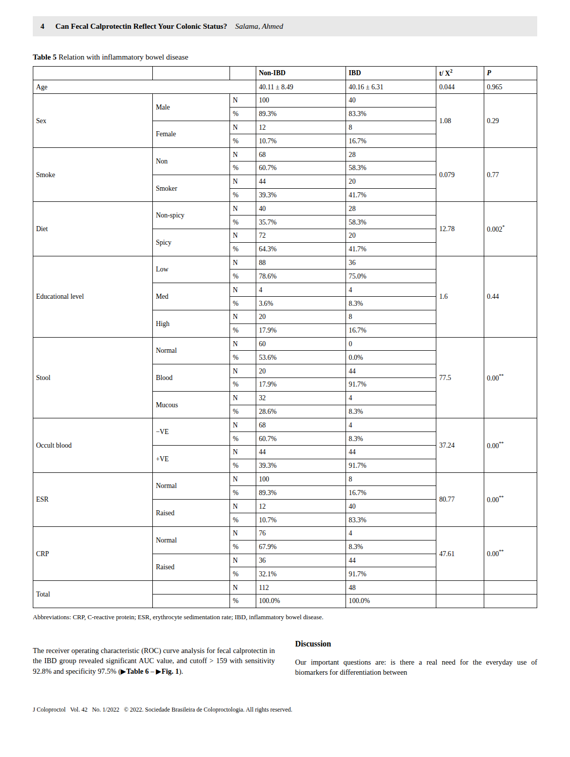4 Can Fecal Calprotectin Reflect Your Colonic Status? Salama, Ahmed
Table 5 Relation with inflammatory bowel disease
| | | | Non-IBD | IBD | t/ X 2 | P |
| --- | --- | --- | --- | --- | --- | --- |
| Age | 40.11 ± 8.49 | 40.16 ± 6.31 | 0.044 | 0.965 |
| Sex | Male | N | 100 | 40 | 1.08 | 0.29 |
| % | 89.3% | 83.3% |
| Female | N | 12 | 8 |
| % | 10.7% | 16.7% |
| Smoke | Non | N | 68 | 28 | 0.079 | 0.77 |
| % | 60.7% | 58.3% |
| Smoker | N | 44 | 20 |
| % | 39.3% | 41.7% |
| Diet | Non-spicy | N | 40 | 28 | 12.78 | 0.002 * |
| % | 35.7% | 58.3% |
| Spicy | N | 72 | 20 |
| % | 64.3% | 41.7% |
| Educational level | Low | N | 88 | 36 | 1.6 | 0.44 |
| % | 78.6% | 75.0% |
| Med | N | 4 | 4 |
| % | 3.6% | 8.3% |
| High | N | 20 | 8 |
| % | 17.9% | 16.7% |
| Stool | Normal | N | 60 | 0 | 77.5 | 0.00 ** |
| % | 53.6% | 0.0% |
| Blood | N | 20 | 44 |
| % | 17.9% | 91.7% |
| Mucous | N | 32 | 4 |
| % | 28.6% | 8.3% |
| Occult blood | −VE | N | 68 | 4 | 37.24 | 0.00 ** |
| % | 60.7% | 8.3% |
| +VE | N | 44 | 44 |
| % | 39.3% | 91.7% |
| ESR | Normal | N | 100 | 8 | 80.77 | 0.00 ** |
| % | 89.3% | 16.7% |
| Raised | N | 12 | 40 |
| % | 10.7% | 83.3% |
| CRP | Normal | N | 76 | 4 | 47.61 | 0.00 ** |
| % | 67.9% | 8.3% |
| Raised | N | 36 | 44 |
| % | 32.1% | 91.7% |
| Total | | N | 112 | 48 | | |
| | % | 100.0% | 100.0% | | |
Abbreviations: CRP, C-reactive protein; ESR, erythrocyte sedimentation rate; IBD, inflammatory bowel disease.
The receiver operating characteristic (ROC) curve analysis for fecal calprotectin in the IBD group revealed significant AUC value, and cutoff > 159 with sensitivity 92.8% and specificity 97.5% (▶Table 6 – ▶Fig. 1).
Discussion
Our important questions are: is there a real need for the everyday use of biomarkers for differentiation between
J Coloproctol Vol. 42 No. 1/2022 © 2022. Sociedade Brasileira de Coloproctologia. All rights reserved.